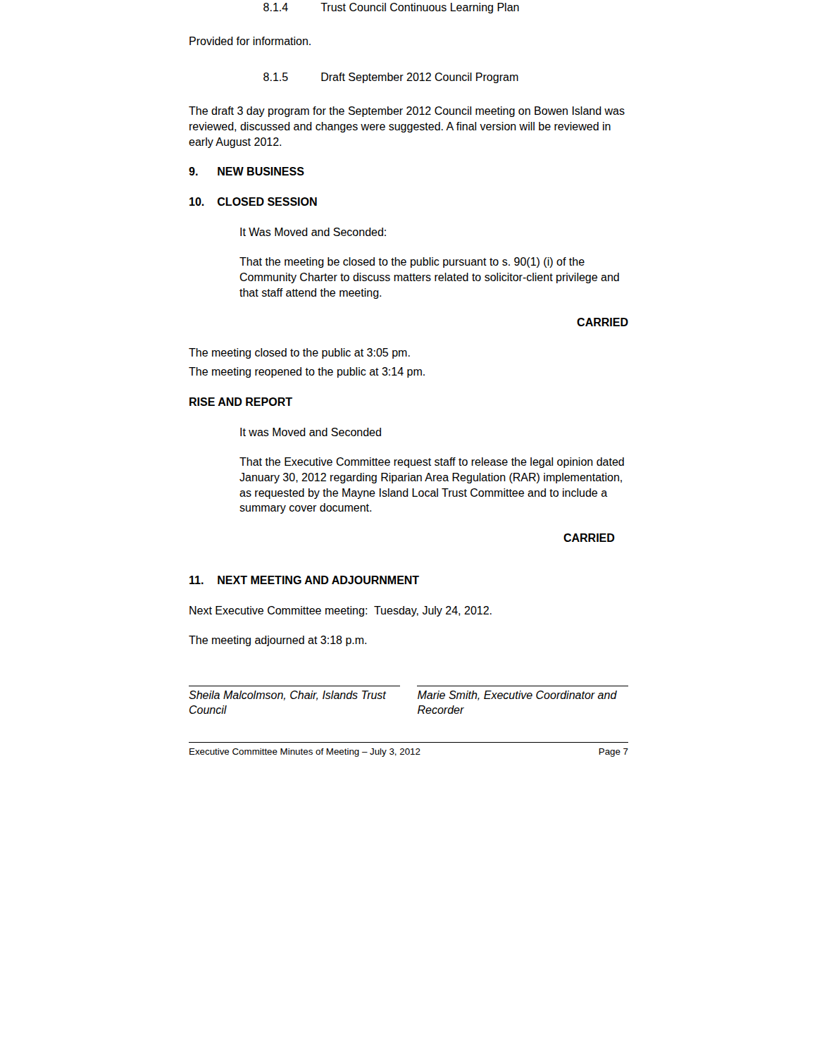8.1.4 Trust Council Continuous Learning Plan
Provided for information.
8.1.5 Draft September 2012 Council Program
The draft 3 day program for the September 2012 Council meeting on Bowen Island was reviewed, discussed and changes were suggested. A final version will be reviewed in early August 2012.
9. NEW BUSINESS
10. CLOSED SESSION
It Was Moved and Seconded:
That the meeting be closed to the public pursuant to s. 90(1) (i) of the Community Charter to discuss matters related to solicitor-client privilege and that staff attend the meeting.
CARRIED
The meeting closed to the public at 3:05 pm.
The meeting reopened to the public at 3:14 pm.
RISE AND REPORT
It was Moved and Seconded
That the Executive Committee request staff to release the legal opinion dated January 30, 2012 regarding Riparian Area Regulation (RAR) implementation, as requested by the Mayne Island Local Trust Committee and to include a summary cover document.
CARRIED
11. NEXT MEETING AND ADJOURNMENT
Next Executive Committee meeting: Tuesday, July 24, 2012.
The meeting adjourned at 3:18 p.m.
Sheila Malcolmson, Chair, Islands Trust Council
Marie Smith, Executive Coordinator and Recorder
Executive Committee Minutes of Meeting – July 3, 2012 Page 7